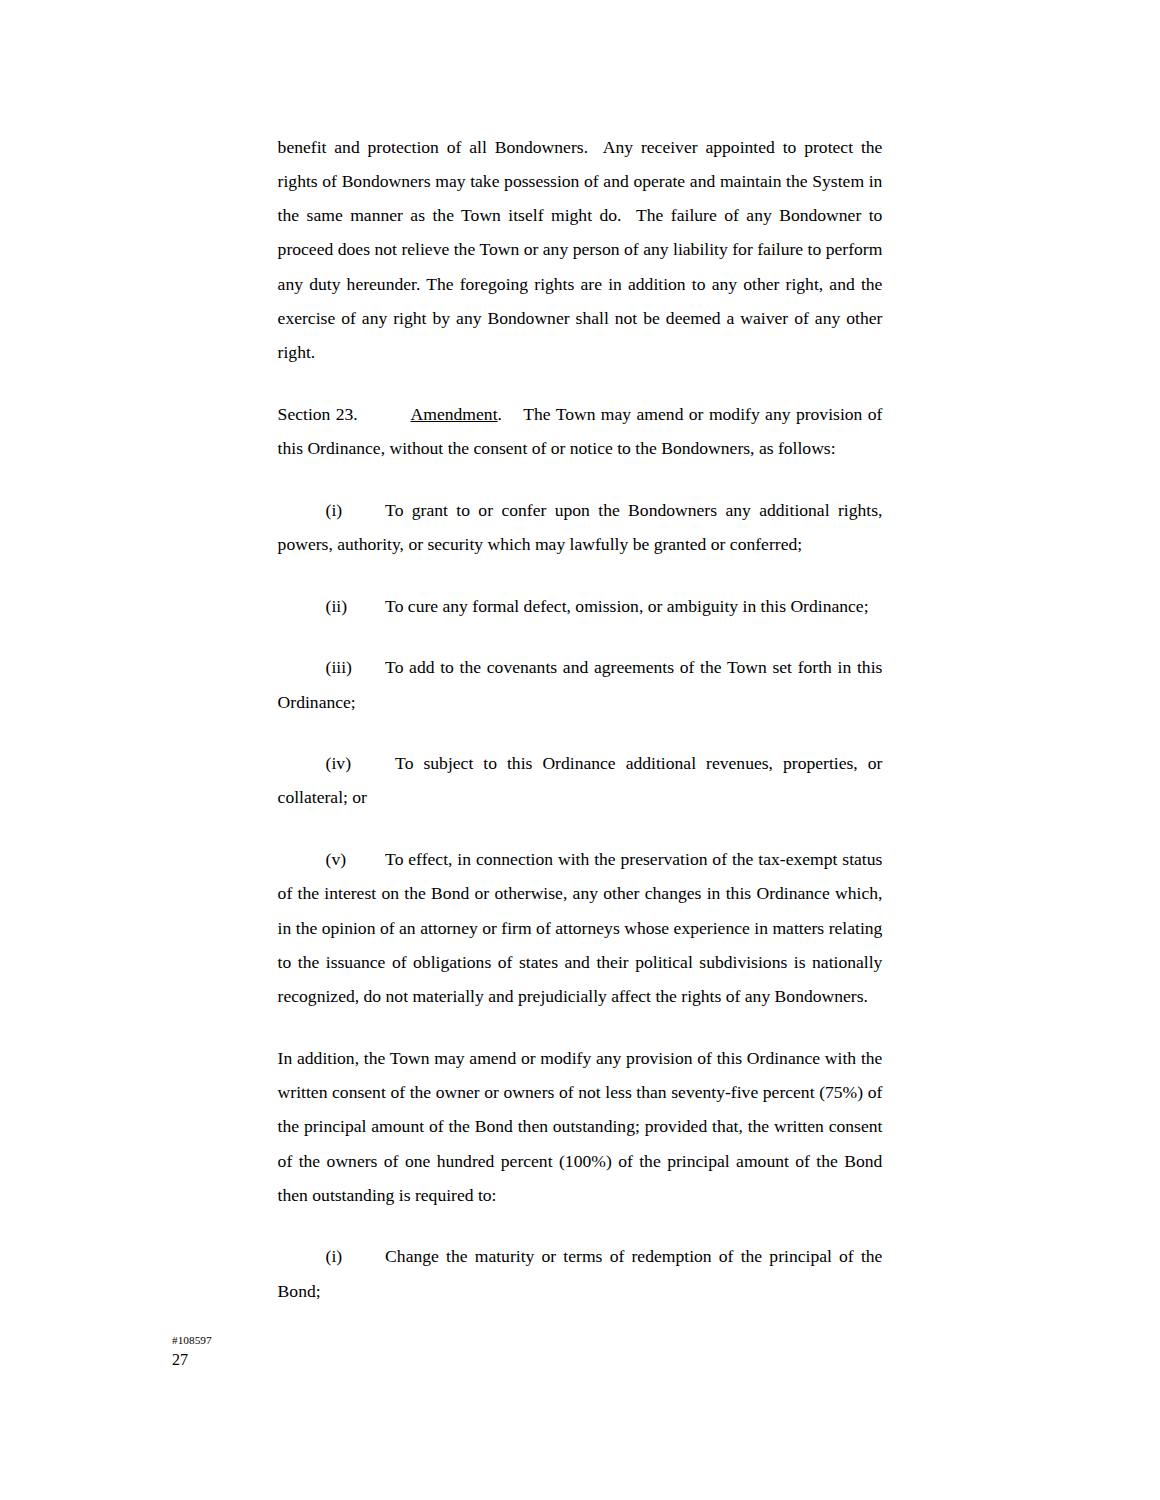benefit and protection of all Bondowners. Any receiver appointed to protect the rights of Bondowners may take possession of and operate and maintain the System in the same manner as the Town itself might do. The failure of any Bondowner to proceed does not relieve the Town or any person of any liability for failure to perform any duty hereunder. The foregoing rights are in addition to any other right, and the exercise of any right by any Bondowner shall not be deemed a waiver of any other right.
Section 23. Amendment. The Town may amend or modify any provision of this Ordinance, without the consent of or notice to the Bondowners, as follows:
(i) To grant to or confer upon the Bondowners any additional rights, powers, authority, or security which may lawfully be granted or conferred;
(ii) To cure any formal defect, omission, or ambiguity in this Ordinance;
(iii) To add to the covenants and agreements of the Town set forth in this Ordinance;
(iv) To subject to this Ordinance additional revenues, properties, or collateral; or
(v) To effect, in connection with the preservation of the tax-exempt status of the interest on the Bond or otherwise, any other changes in this Ordinance which, in the opinion of an attorney or firm of attorneys whose experience in matters relating to the issuance of obligations of states and their political subdivisions is nationally recognized, do not materially and prejudicially affect the rights of any Bondowners.
In addition, the Town may amend or modify any provision of this Ordinance with the written consent of the owner or owners of not less than seventy-five percent (75%) of the principal amount of the Bond then outstanding; provided that, the written consent of the owners of one hundred percent (100%) of the principal amount of the Bond then outstanding is required to:
(i) Change the maturity or terms of redemption of the principal of the Bond;
#108597
27